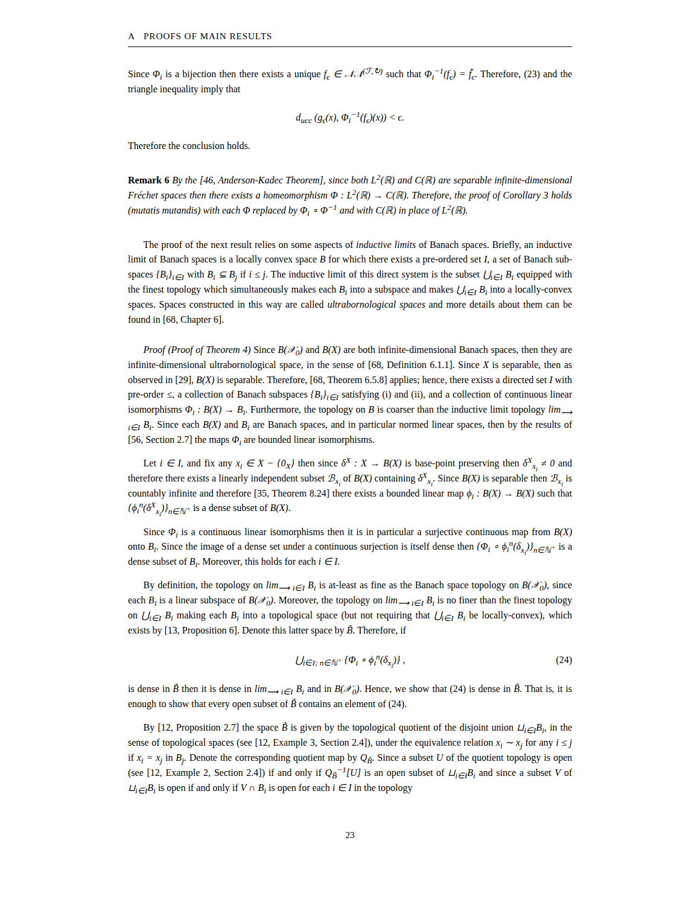A PROOFS OF MAIN RESULTS
Since Φi is a bijection then there exists a unique fϵ ∈ 𝒩𝒩(ℱ,↻) such that Φi−1(fϵ) = f̃ϵ. Therefore, (23) and the triangle inequality imply that
ducc (gϵ(x), Φi−1(fϵ)(x)) < ϵ.
Therefore the conclusion holds.
Remark 6 By the [46, Anderson-Kadec Theorem], since both L2(ℝ) and C(ℝ) are separable infinite-dimensional Fréchet spaces then there exists a homeomorphism Φ : L2(ℝ) → C(ℝ). Therefore, the proof of Corollary 3 holds (mutatis mutandis) with each Φ replaced by Φi ∘ Φ−1 and with C(ℝ) in place of L2(ℝ).
The proof of the next result relies on some aspects of inductive limits of Banach spaces. Briefly, an inductive limit of Banach spaces is a locally convex space B for which there exists a pre-ordered set I, a set of Banach sub-spaces {Bi}i∈I with Bi ⊆ Bj if i ≤ j. The inductive limit of this direct system is the subset ⋃i∈I Bi equipped with the finest topology which simultaneously makes each Bi into a subspace and makes ⋃i∈I Bi into a locally-convex spaces. Spaces constructed in this way are called ultrabornological spaces and more details about them can be found in [68, Chapter 6].
Proof (Proof of Theorem 4) Since B(𝒳0) and B(X) are both infinite-dimensional Banach spaces, then they are infinite-dimensional ultrabornological space, in the sense of [68, Definition 6.1.1]. Since X is separable, then as observed in [29], B(X) is separable. Therefore, [68, Theorem 6.5.8] applies; hence, there exists a directed set I with pre-order ≤, a collection of Banach subspaces {Bi}i∈I satisfying (i) and (ii), and a collection of continuous linear isomorphisms Φi : B(X) → Bi. Furthermore, the topology on B is coarser than the inductive limit topology lim⟶ i∈I Bi. Since each B(X) and Bi are Banach spaces, and in particular normed linear spaces, then by the results of [56, Section 2.7] the maps Φi are bounded linear isomorphisms.
Let i ∈ I, and fix any xi ∈ X − {0X} then since δX : X → B(X) is base-point preserving then δXxi ≠ 0 and therefore there exists a linearly independent subset ℬxi of B(X) containing δXxi. Since B(X) is separable then ℬxi is countably infinite and therefore [35, Theorem 8.24] there exists a bounded linear map ϕi : B(X) → B(X) such that {ϕin(δXxi)}n∈ℕ+ is a dense subset of B(X).
Since Φi is a continuous linear isomorphisms then it is in particular a surjective continuous map from B(X) onto Bi. Since the image of a dense set under a continuous surjection is itself dense then {Φi ∘ ϕin(δxi)}n∈ℕ+ is a dense subset of Bi. Moreover, this holds for each i ∈ I.
By definition, the topology on lim⟶ i∈I Bi is at-least as fine as the Banach space topology on B(𝒳0), since each Bi is a linear subspace of B(𝒳0). Moreover, the topology on lim⟶ i∈I Bi is no finer than the finest topology on ⋃i∈I Bi making each Bi into a topological space (but not requiring that ⋃i∈I Bi be locally-convex), which exists by [13, Proposition 6]. Denote this latter space by B̃. Therefore, if
⋃i∈I; n∈ℕ+ {Φi ∘ ϕin(δxi)} , (24)
is dense in B̃ then it is dense in lim⟶ i∈I Bi and in B(𝒳0). Hence, we show that (24) is dense in B̃. That is, it is enough to show that every open subset of B̃ contains an element of (24).
By [12, Proposition 2.7] the space B̃ is given by the topological quotient of the disjoint union ⊔i∈IBi, in the sense of topological spaces (see [12, Example 3, Section 2.4]), under the equivalence relation xi ∼ xj for any i ≤ j if xi = xj in Bj. Denote the corresponding quotient map by QB̃. Since a subset U of the quotient topology is open (see [12, Example 2, Section 2.4]) if and only if QB̃−1[U] is an open subset of ⊔i∈IBi and since a subset V of ⊔i∈IBi is open if and only if V ∩ Bi is open for each i ∈ I in the topology
23